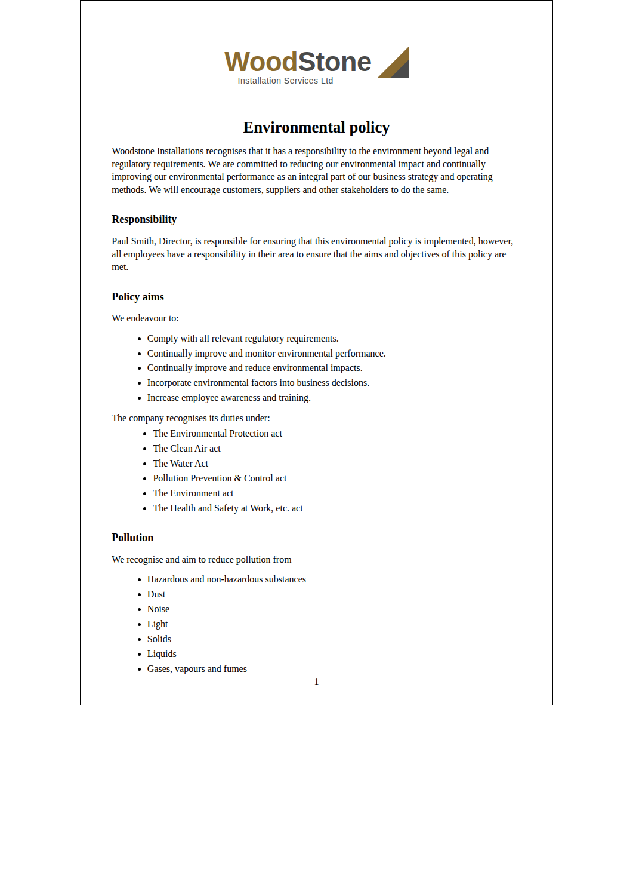Wood Stone Installation Services Ltd
Environmental policy
Woodstone Installations recognises that it has a responsibility to the environment beyond legal and regulatory requirements. We are committed to reducing our environmental impact and continually improving our environmental performance as an integral part of our business strategy and operating methods. We will encourage customers, suppliers and other stakeholders to do the same.
Responsibility
Paul Smith, Director, is responsible for ensuring that this environmental policy is implemented, however, all employees have a responsibility in their area to ensure that the aims and objectives of this policy are met.
Policy aims
We endeavour to:
Comply with all relevant regulatory requirements.
Continually improve and monitor environmental performance.
Continually improve and reduce environmental impacts.
Incorporate environmental factors into business decisions.
Increase employee awareness and training.
The company recognises its duties under:
The Environmental Protection act
The Clean Air act
The Water Act
Pollution Prevention & Control act
The Environment act
The Health and Safety at Work, etc. act
Pollution
We recognise and aim to reduce pollution from
Hazardous and non-hazardous substances
Dust
Noise
Light
Solids
Liquids
Gases, vapours and fumes
1